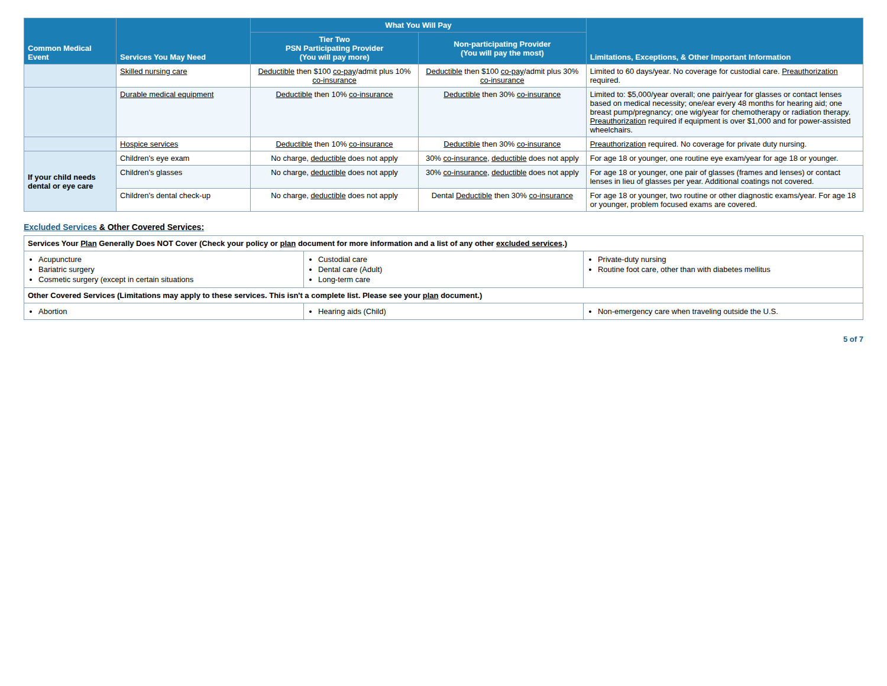| Common Medical Event | Services You May Need | What You Will Pay | Limitations, Exceptions, & Other Important Information |
| --- | --- | --- | --- |
| Tier Two PSN Participating Provider (You will pay more) | Non-participating Provider (You will pay the most) |
| | Skilled nursing care | Deductible then $100 co-pay /admit plus 10% co-insurance | Deductible then $100 co-pay /admit plus 30% co-insurance | Limited to 60 days/year. No coverage for custodial care. Preauthorization required. |
| | Durable medical equipment | Deductible then 10% co-insurance | Deductible then 30% co-insurance | Limited to: $5,000/year overall; one pair/year for glasses or contact lenses based on medical necessity; one/ear every 48 months for hearing aid; one breast pump/pregnancy; one wig/year for chemotherapy or radiation therapy. Preauthorization required if equipment is over $1,000 and for power-assisted wheelchairs. |
| | Hospice services | Deductible then 10% co-insurance | Deductible then 30% co-insurance | Preauthorization required. No coverage for private duty nursing. |
| If your child needs dental or eye care | Children's eye exam | No charge, deductible does not apply | 30% co-insurance , deductible does not apply | For age 18 or younger, one routine eye exam/year for age 18 or younger. |
| Children's glasses | No charge, deductible does not apply | 30% co-insurance , deductible does not apply | For age 18 or younger, one pair of glasses (frames and lenses) or contact lenses in lieu of glasses per year. Additional coatings not covered. |
| Children's dental check-up | No charge, deductible does not apply | Dental Deductible then 30% co-insurance | For age 18 or younger, two routine or other diagnostic exams/year. For age 18 or younger, problem focused exams are covered. |
Excluded Services & Other Covered Services:
| Services Your Plan Generally Does NOT Cover (Check your policy or plan document for more information and a list of any other excluded services .) |
| --- |
| Acupuncture Bariatric surgery Cosmetic surgery (except in certain situations | Custodial care Dental care (Adult) Long-term care | Private-duty nursing Routine foot care, other than with diabetes mellitus |
| Other Covered Services (Limitations may apply to these services. This isn't a complete list. Please see your plan document.) |
| Abortion | Hearing aids (Child) | Non-emergency care when traveling outside the U.S. |
5 of 7